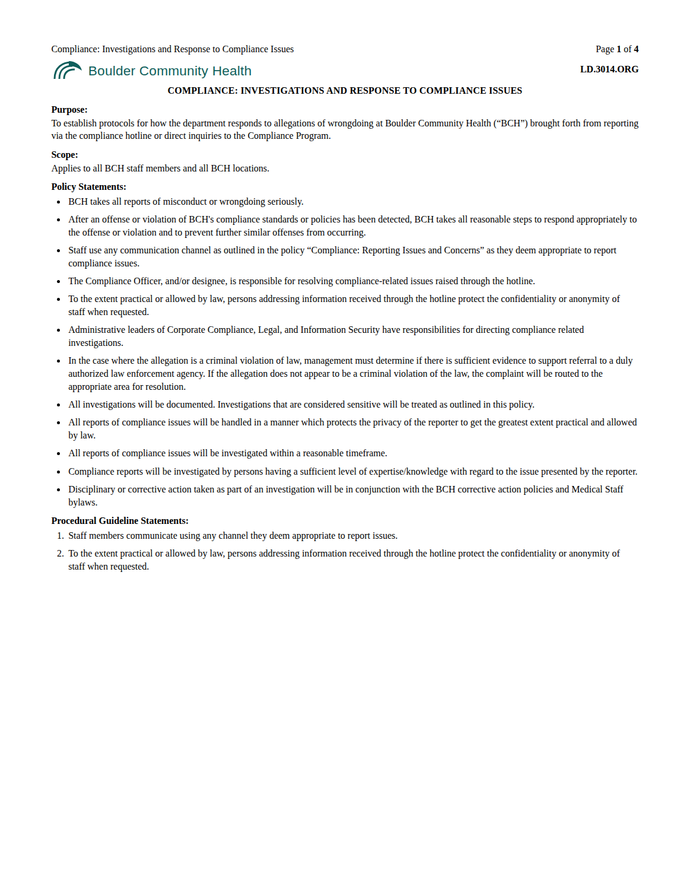Compliance: Investigations and Response to Compliance Issues Page 1 of 4
Boulder Community Health
LD.3014.ORG
COMPLIANCE: INVESTIGATIONS AND RESPONSE TO COMPLIANCE ISSUES
Purpose:
To establish protocols for how the department responds to allegations of wrongdoing at Boulder Community Health (“BCH”) brought forth from reporting via the compliance hotline or direct inquiries to the Compliance Program.
Scope:
Applies to all BCH staff members and all BCH locations.
Policy Statements:
BCH takes all reports of misconduct or wrongdoing seriously.
After an offense or violation of BCH's compliance standards or policies has been detected, BCH takes all reasonable steps to respond appropriately to the offense or violation and to prevent further similar offenses from occurring.
Staff use any communication channel as outlined in the policy “Compliance: Reporting Issues and Concerns” as they deem appropriate to report compliance issues.
The Compliance Officer, and/or designee, is responsible for resolving compliance-related issues raised through the hotline.
To the extent practical or allowed by law, persons addressing information received through the hotline protect the confidentiality or anonymity of staff when requested.
Administrative leaders of Corporate Compliance, Legal, and Information Security have responsibilities for directing compliance related investigations.
In the case where the allegation is a criminal violation of law, management must determine if there is sufficient evidence to support referral to a duly authorized law enforcement agency. If the allegation does not appear to be a criminal violation of the law, the complaint will be routed to the appropriate area for resolution.
All investigations will be documented. Investigations that are considered sensitive will be treated as outlined in this policy.
All reports of compliance issues will be handled in a manner which protects the privacy of the reporter to get the greatest extent practical and allowed by law.
All reports of compliance issues will be investigated within a reasonable timeframe.
Compliance reports will be investigated by persons having a sufficient level of expertise/knowledge with regard to the issue presented by the reporter.
Disciplinary or corrective action taken as part of an investigation will be in conjunction with the BCH corrective action policies and Medical Staff bylaws.
Procedural Guideline Statements:
Staff members communicate using any channel they deem appropriate to report issues.
To the extent practical or allowed by law, persons addressing information received through the hotline protect the confidentiality or anonymity of staff when requested.